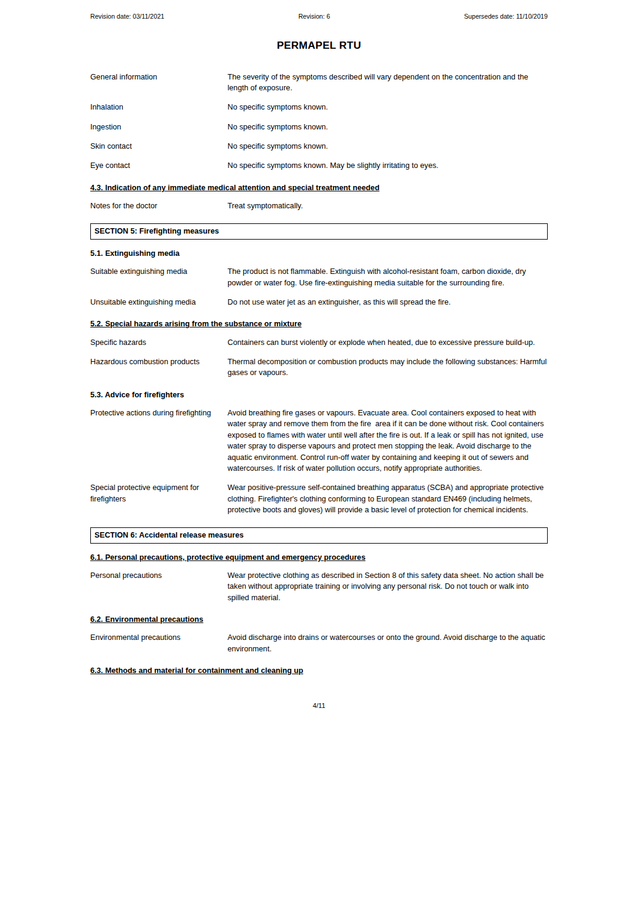Revision date: 03/11/2021
Revision: 6
Supersedes date: 11/10/2019
PERMAPEL RTU
| General information | The severity of the symptoms described will vary dependent on the concentration and the length of exposure. |
| Inhalation | No specific symptoms known. |
| Ingestion | No specific symptoms known. |
| Skin contact | No specific symptoms known. |
| Eye contact | No specific symptoms known. May be slightly irritating to eyes. |
4.3. Indication of any immediate medical attention and special treatment needed
| Notes for the doctor | Treat symptomatically. |
SECTION 5: Firefighting measures
5.1. Extinguishing media
| Suitable extinguishing media | The product is not flammable. Extinguish with alcohol-resistant foam, carbon dioxide, dry powder or water fog. Use fire-extinguishing media suitable for the surrounding fire. |
| Unsuitable extinguishing media | Do not use water jet as an extinguisher, as this will spread the fire. |
5.2. Special hazards arising from the substance or mixture
| Specific hazards | Containers can burst violently or explode when heated, due to excessive pressure build-up. |
| Hazardous combustion products | Thermal decomposition or combustion products may include the following substances: Harmful gases or vapours. |
5.3. Advice for firefighters
| Protective actions during firefighting | Avoid breathing fire gases or vapours. Evacuate area. Cool containers exposed to heat with water spray and remove them from the fire area if it can be done without risk. Cool containers exposed to flames with water until well after the fire is out. If a leak or spill has not ignited, use water spray to disperse vapours and protect men stopping the leak. Avoid discharge to the aquatic environment. Control run-off water by containing and keeping it out of sewers and watercourses. If risk of water pollution occurs, notify appropriate authorities. |
| Special protective equipment for firefighters | Wear positive-pressure self-contained breathing apparatus (SCBA) and appropriate protective clothing. Firefighter's clothing conforming to European standard EN469 (including helmets, protective boots and gloves) will provide a basic level of protection for chemical incidents. |
SECTION 6: Accidental release measures
6.1. Personal precautions, protective equipment and emergency procedures
| Personal precautions | Wear protective clothing as described in Section 8 of this safety data sheet. No action shall be taken without appropriate training or involving any personal risk. Do not touch or walk into spilled material. |
6.2. Environmental precautions
| Environmental precautions | Avoid discharge into drains or watercourses or onto the ground. Avoid discharge to the aquatic environment. |
6.3. Methods and material for containment and cleaning up
4/11